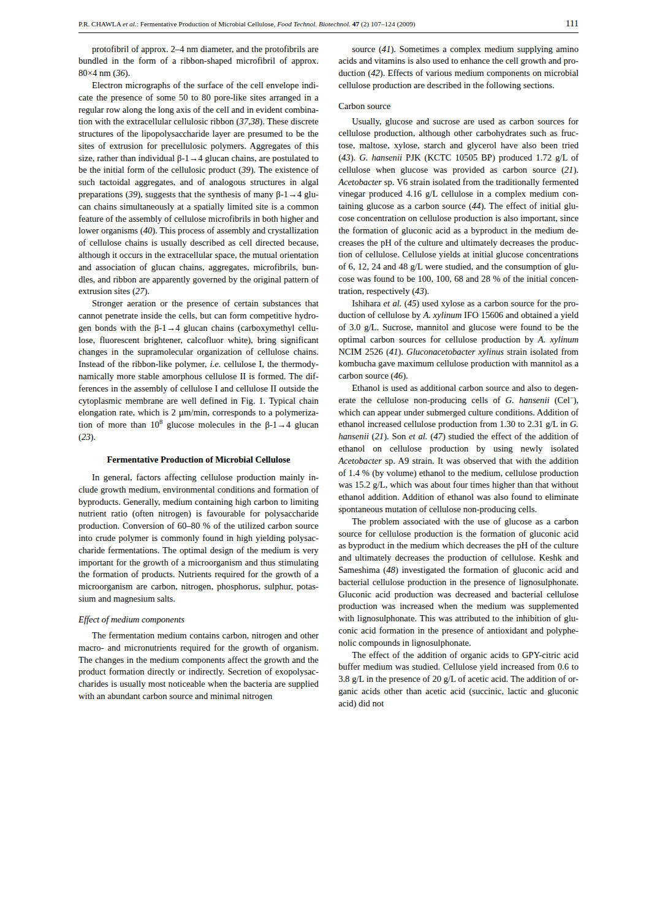P.R. CHAWLA et al.: Fermentative Production of Microbial Cellulose, Food Technol. Biotechnol. 47 (2) 107–124 (2009) 111
protofibril of approx. 2–4 nm diameter, and the protofibrils are bundled in the form of a ribbon-shaped microfibril of approx. 80×4 nm (36).
Electron micrographs of the surface of the cell envelope indicate the presence of some 50 to 80 pore-like sites arranged in a regular row along the long axis of the cell and in evident combination with the extracellular cellulosic ribbon (37,38). These discrete structures of the lipopolysaccharide layer are presumed to be the sites of extrusion for precellulosic polymers. Aggregates of this size, rather than individual β-1→4 glucan chains, are postulated to be the initial form of the cellulosic product (39). The existence of such tactoidal aggregates, and of analogous structures in algal preparations (39), suggests that the synthesis of many β-1→4 glucan chains simultaneously at a spatially limited site is a common feature of the assembly of cellulose microfibrils in both higher and lower organisms (40). This process of assembly and crystallization of cellulose chains is usually described as cell directed because, although it occurs in the extracellular space, the mutual orientation and association of glucan chains, aggregates, microfibrils, bundles, and ribbon are apparently governed by the original pattern of extrusion sites (27).
Stronger aeration or the presence of certain substances that cannot penetrate inside the cells, but can form competitive hydrogen bonds with the β-1→4 glucan chains (carboxymethyl cellulose, fluorescent brightener, calcofluor white), bring significant changes in the supramolecular organization of cellulose chains. Instead of the ribbon-like polymer, i.e. cellulose I, the thermodynamically more stable amorphous cellulose II is formed. The differences in the assembly of cellulose I and cellulose II outside the cytoplasmic membrane are well defined in Fig. 1. Typical chain elongation rate, which is 2 µm/min, corresponds to a polymerization of more than 108 glucose molecules in the β-1→4 glucan (23).
Fermentative Production of Microbial Cellulose
In general, factors affecting cellulose production mainly include growth medium, environmental conditions and formation of byproducts. Generally, medium containing high carbon to limiting nutrient ratio (often nitrogen) is favourable for polysaccharide production. Conversion of 60–80 % of the utilized carbon source into crude polymer is commonly found in high yielding polysaccharide fermentations. The optimal design of the medium is very important for the growth of a microorganism and thus stimulating the formation of products. Nutrients required for the growth of a microorganism are carbon, nitrogen, phosphorus, sulphur, potassium and magnesium salts.
Effect of medium components
The fermentation medium contains carbon, nitrogen and other macro- and micronutrients required for the growth of organism. The changes in the medium components affect the growth and the product formation directly or indirectly. Secretion of exopolysaccharides is usually most noticeable when the bacteria are supplied with an abundant carbon source and minimal nitrogen
source (41). Sometimes a complex medium supplying amino acids and vitamins is also used to enhance the cell growth and production (42). Effects of various medium components on microbial cellulose production are described in the following sections.
Carbon source
Usually, glucose and sucrose are used as carbon sources for cellulose production, although other carbohydrates such as fructose, maltose, xylose, starch and glycerol have also been tried (43). G. hansenii PJK (KCTC 10505 BP) produced 1.72 g/L of cellulose when glucose was provided as carbon source (21). Acetobacter sp. V6 strain isolated from the traditionally fermented vinegar produced 4.16 g/L cellulose in a complex medium containing glucose as a carbon source (44). The effect of initial glucose concentration on cellulose production is also important, since the formation of gluconic acid as a byproduct in the medium decreases the pH of the culture and ultimately decreases the production of cellulose. Cellulose yields at initial glucose concentrations of 6, 12, 24 and 48 g/L were studied, and the consumption of glucose was found to be 100, 100, 68 and 28 % of the initial concentration, respectively (43).
Ishihara et al. (45) used xylose as a carbon source for the production of cellulose by A. xylinum IFO 15606 and obtained a yield of 3.0 g/L. Sucrose, mannitol and glucose were found to be the optimal carbon sources for cellulose production by A. xylinum NCIM 2526 (41). Gluconacetobacter xylinus strain isolated from kombucha gave maximum cellulose production with mannitol as a carbon source (46).
Ethanol is used as additional carbon source and also to degenerate the cellulose non-producing cells of G. hansenii (Cel–), which can appear under submerged culture conditions. Addition of ethanol increased cellulose production from 1.30 to 2.31 g/L in G. hansenii (21). Son et al. (47) studied the effect of the addition of ethanol on cellulose production by using newly isolated Acetobacter sp. A9 strain. It was observed that with the addition of 1.4 % (by volume) ethanol to the medium, cellulose production was 15.2 g/L, which was about four times higher than that without ethanol addition. Addition of ethanol was also found to eliminate spontaneous mutation of cellulose non-producing cells.
The problem associated with the use of glucose as a carbon source for cellulose production is the formation of gluconic acid as byproduct in the medium which decreases the pH of the culture and ultimately decreases the production of cellulose. Keshk and Sameshima (48) investigated the formation of gluconic acid and bacterial cellulose production in the presence of lignosulphonate. Gluconic acid production was decreased and bacterial cellulose production was increased when the medium was supplemented with lignosulphonate. This was attributed to the inhibition of gluconic acid formation in the presence of antioxidant and polyphenolic compounds in lignosulphonate.
The effect of the addition of organic acids to GPY-citric acid buffer medium was studied. Cellulose yield increased from 0.6 to 3.8 g/L in the presence of 20 g/L of acetic acid. The addition of organic acids other than acetic acid (succinic, lactic and gluconic acid) did not